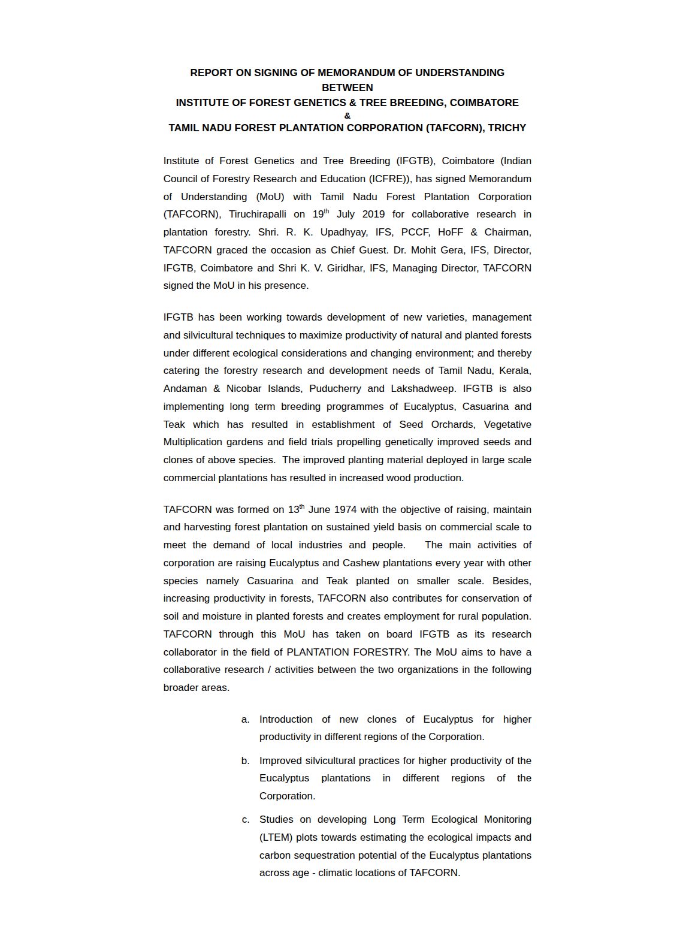REPORT ON SIGNING OF MEMORANDUM OF UNDERSTANDING BETWEEN
INSTITUTE OF FOREST GENETICS & TREE BREEDING, COIMBATORE & TAMIL NADU FOREST PLANTATION CORPORATION (TAFCORN), TRICHY
Institute of Forest Genetics and Tree Breeding (IFGTB), Coimbatore (Indian Council of Forestry Research and Education (ICFRE)), has signed Memorandum of Understanding (MoU) with Tamil Nadu Forest Plantation Corporation (TAFCORN), Tiruchirapalli on 19th July 2019 for collaborative research in plantation forestry. Shri. R. K. Upadhyay, IFS, PCCF, HoFF & Chairman, TAFCORN graced the occasion as Chief Guest. Dr. Mohit Gera, IFS, Director, IFGTB, Coimbatore and Shri K. V. Giridhar, IFS, Managing Director, TAFCORN signed the MoU in his presence.
IFGTB has been working towards development of new varieties, management and silvicultural techniques to maximize productivity of natural and planted forests under different ecological considerations and changing environment; and thereby catering the forestry research and development needs of Tamil Nadu, Kerala, Andaman & Nicobar Islands, Puducherry and Lakshadweep. IFGTB is also implementing long term breeding programmes of Eucalyptus, Casuarina and Teak which has resulted in establishment of Seed Orchards, Vegetative Multiplication gardens and field trials propelling genetically improved seeds and clones of above species. The improved planting material deployed in large scale commercial plantations has resulted in increased wood production.
TAFCORN was formed on 13th June 1974 with the objective of raising, maintain and harvesting forest plantation on sustained yield basis on commercial scale to meet the demand of local industries and people. The main activities of corporation are raising Eucalyptus and Cashew plantations every year with other species namely Casuarina and Teak planted on smaller scale. Besides, increasing productivity in forests, TAFCORN also contributes for conservation of soil and moisture in planted forests and creates employment for rural population. TAFCORN through this MoU has taken on board IFGTB as its research collaborator in the field of PLANTATION FORESTRY. The MoU aims to have a collaborative research / activities between the two organizations in the following broader areas.
Introduction of new clones of Eucalyptus for higher productivity in different regions of the Corporation.
Improved silvicultural practices for higher productivity of the Eucalyptus plantations in different regions of the Corporation.
Studies on developing Long Term Ecological Monitoring (LTEM) plots towards estimating the ecological impacts and carbon sequestration potential of the Eucalyptus plantations across age - climatic locations of TAFCORN.